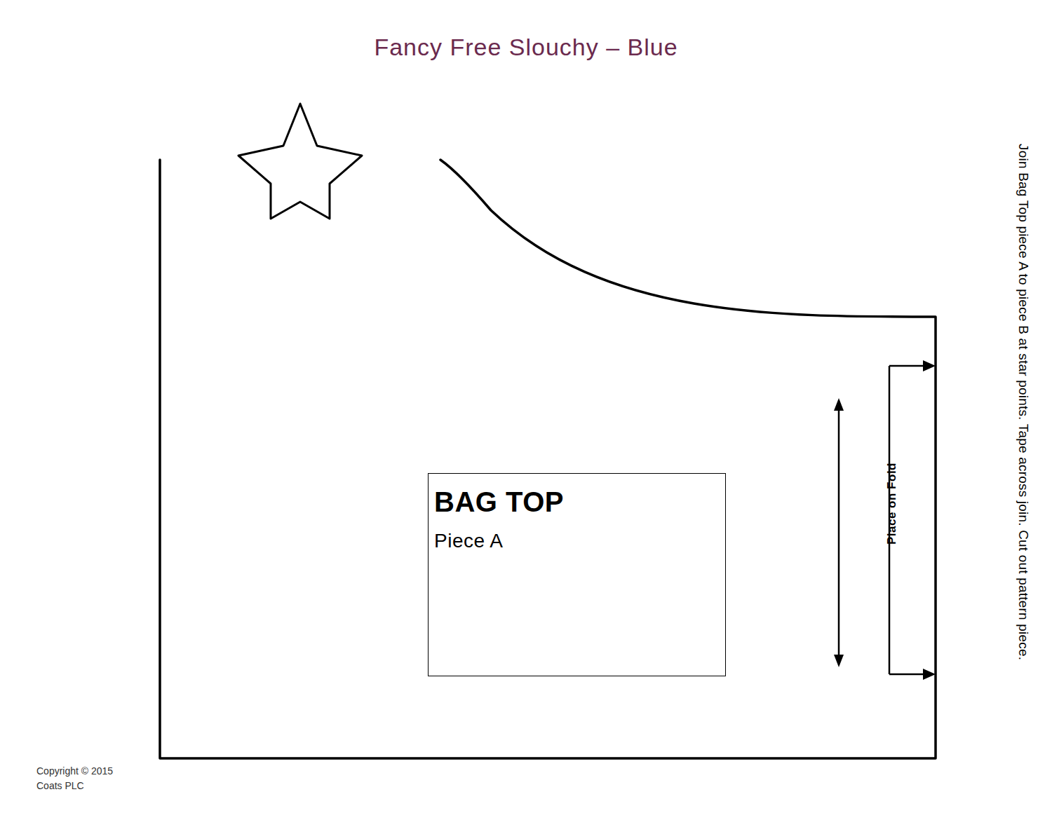Fancy Free Slouchy – Blue
BAG TOP
Piece A
Place on Fold
Join Bag Top piece A to piece B at star points. Tape across join. Cut out pattern piece.
Copyright © 2015
Coats PLC